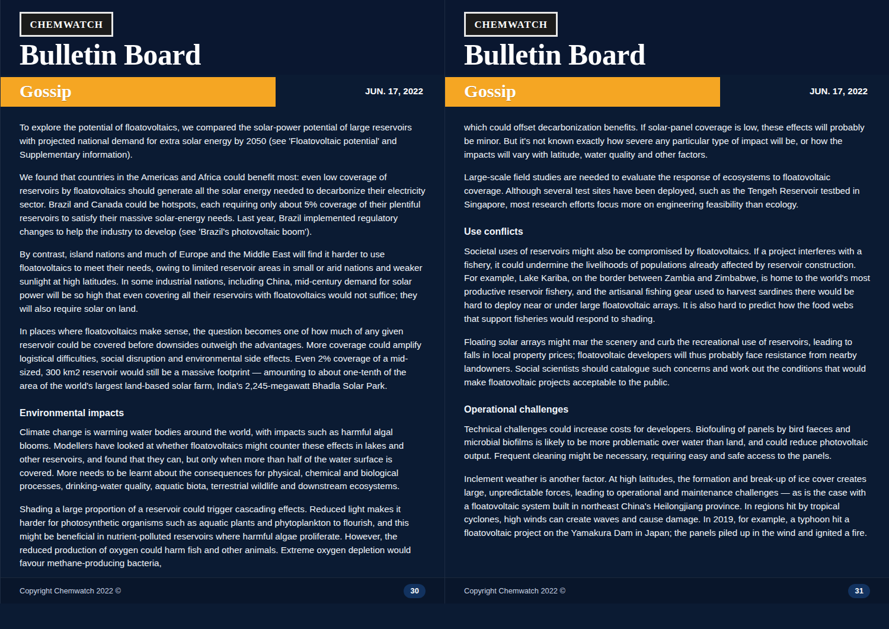CHEMWATCH
Bulletin Board
Gossip
JUN. 17, 2022
To explore the potential of floatovoltaics, we compared the solar-power potential of large reservoirs with projected national demand for extra solar energy by 2050 (see 'Floatovoltaic potential' and Supplementary information).
We found that countries in the Americas and Africa could benefit most: even low coverage of reservoirs by floatovoltaics should generate all the solar energy needed to decarbonize their electricity sector. Brazil and Canada could be hotspots, each requiring only about 5% coverage of their plentiful reservoirs to satisfy their massive solar-energy needs. Last year, Brazil implemented regulatory changes to help the industry to develop (see 'Brazil's photovoltaic boom').
By contrast, island nations and much of Europe and the Middle East will find it harder to use floatovoltaics to meet their needs, owing to limited reservoir areas in small or arid nations and weaker sunlight at high latitudes. In some industrial nations, including China, mid-century demand for solar power will be so high that even covering all their reservoirs with floatovoltaics would not suffice; they will also require solar on land.
In places where floatovoltaics make sense, the question becomes one of how much of any given reservoir could be covered before downsides outweigh the advantages. More coverage could amplify logistical difficulties, social disruption and environmental side effects. Even 2% coverage of a mid-sized, 300 km2 reservoir would still be a massive footprint — amounting to about one-tenth of the area of the world's largest land-based solar farm, India's 2,245-megawatt Bhadla Solar Park.
Environmental impacts
Climate change is warming water bodies around the world, with impacts such as harmful algal blooms. Modellers have looked at whether floatovoltaics might counter these effects in lakes and other reservoirs, and found that they can, but only when more than half of the water surface is covered. More needs to be learnt about the consequences for physical, chemical and biological processes, drinking-water quality, aquatic biota, terrestrial wildlife and downstream ecosystems.
Shading a large proportion of a reservoir could trigger cascading effects. Reduced light makes it harder for photosynthetic organisms such as aquatic plants and phytoplankton to flourish, and this might be beneficial in nutrient-polluted reservoirs where harmful algae proliferate. However, the reduced production of oxygen could harm fish and other animals. Extreme oxygen depletion would favour methane-producing bacteria,
Copyright Chemwatch 2022 © 30
CHEMWATCH
Bulletin Board
Gossip
JUN. 17, 2022
which could offset decarbonization benefits. If solar-panel coverage is low, these effects will probably be minor. But it's not known exactly how severe any particular type of impact will be, or how the impacts will vary with latitude, water quality and other factors.
Large-scale field studies are needed to evaluate the response of ecosystems to floatovoltaic coverage. Although several test sites have been deployed, such as the Tengeh Reservoir testbed in Singapore, most research efforts focus more on engineering feasibility than ecology.
Use conflicts
Societal uses of reservoirs might also be compromised by floatovoltaics. If a project interferes with a fishery, it could undermine the livelihoods of populations already affected by reservoir construction. For example, Lake Kariba, on the border between Zambia and Zimbabwe, is home to the world's most productive reservoir fishery, and the artisanal fishing gear used to harvest sardines there would be hard to deploy near or under large floatovoltaic arrays. It is also hard to predict how the food webs that support fisheries would respond to shading.
Floating solar arrays might mar the scenery and curb the recreational use of reservoirs, leading to falls in local property prices; floatovoltaic developers will thus probably face resistance from nearby landowners. Social scientists should catalogue such concerns and work out the conditions that would make floatovoltaic projects acceptable to the public.
Operational challenges
Technical challenges could increase costs for developers. Biofouling of panels by bird faeces and microbial biofilms is likely to be more problematic over water than land, and could reduce photovoltaic output. Frequent cleaning might be necessary, requiring easy and safe access to the panels.
Inclement weather is another factor. At high latitudes, the formation and break-up of ice cover creates large, unpredictable forces, leading to operational and maintenance challenges — as is the case with a floatovoltaic system built in northeast China's Heilongjiang province. In regions hit by tropical cyclones, high winds can create waves and cause damage. In 2019, for example, a typhoon hit a floatovoltaic project on the Yamakura Dam in Japan; the panels piled up in the wind and ignited a fire.
Copyright Chemwatch 2022 © 31